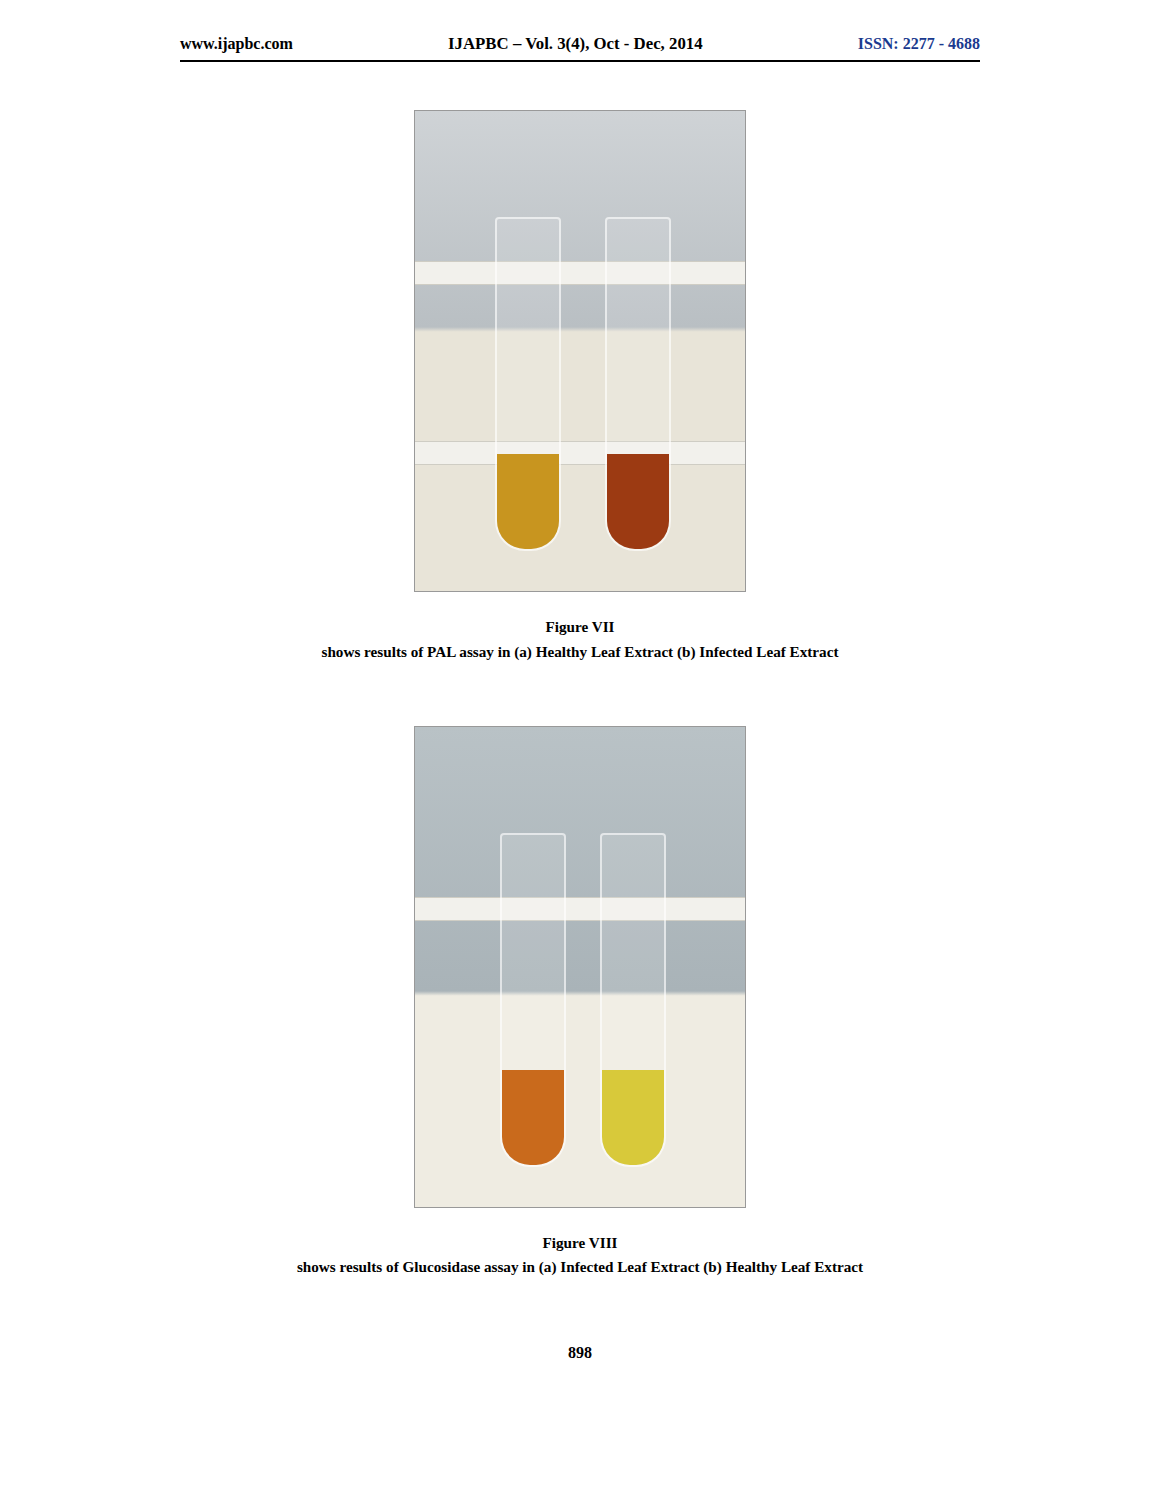www.ijapbc.com IJAPBC – Vol. 3(4), Oct - Dec, 2014 ISSN: 2277 - 4688
Figure VII shows results of PAL assay in (a) Healthy Leaf Extract (b) Infected Leaf Extract
Figure VIII shows results of Glucosidase assay in (a) Infected Leaf Extract (b) Healthy Leaf Extract
898